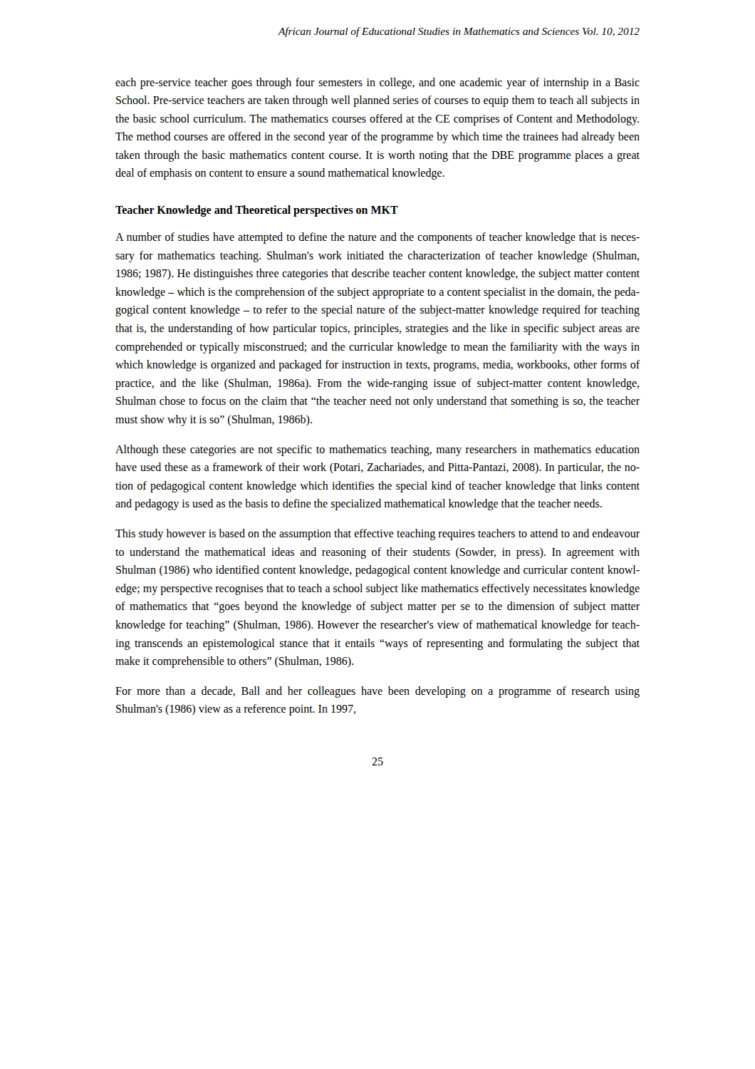African Journal of Educational Studies in Mathematics and Sciences Vol. 10, 2012
each pre-service teacher goes through four semesters in college, and one academic year of internship in a Basic School. Pre-service teachers are taken through well planned series of courses to equip them to teach all subjects in the basic school curriculum. The mathematics courses offered at the CE comprises of Content and Methodology. The method courses are offered in the second year of the programme by which time the trainees had already been taken through the basic mathematics content course. It is worth noting that the DBE programme places a great deal of emphasis on content to ensure a sound mathematical knowledge.
Teacher Knowledge and Theoretical perspectives on MKT
A number of studies have attempted to define the nature and the components of teacher knowledge that is necessary for mathematics teaching. Shulman's work initiated the characterization of teacher knowledge (Shulman, 1986; 1987). He distinguishes three categories that describe teacher content knowledge, the subject matter content knowledge – which is the comprehension of the subject appropriate to a content specialist in the domain, the pedagogical content knowledge – to refer to the special nature of the subject-matter knowledge required for teaching that is, the understanding of how particular topics, principles, strategies and the like in specific subject areas are comprehended or typically misconstrued; and the curricular knowledge to mean the familiarity with the ways in which knowledge is organized and packaged for instruction in texts, programs, media, workbooks, other forms of practice, and the like (Shulman, 1986a). From the wide-ranging issue of subject-matter content knowledge, Shulman chose to focus on the claim that “the teacher need not only understand that something is so, the teacher must show why it is so” (Shulman, 1986b).
Although these categories are not specific to mathematics teaching, many researchers in mathematics education have used these as a framework of their work (Potari, Zachariades, and Pitta-Pantazi, 2008). In particular, the notion of pedagogical content knowledge which identifies the special kind of teacher knowledge that links content and pedagogy is used as the basis to define the specialized mathematical knowledge that the teacher needs.
This study however is based on the assumption that effective teaching requires teachers to attend to and endeavour to understand the mathematical ideas and reasoning of their students (Sowder, in press). In agreement with Shulman (1986) who identified content knowledge, pedagogical content knowledge and curricular content knowledge; my perspective recognises that to teach a school subject like mathematics effectively necessitates knowledge of mathematics that “goes beyond the knowledge of subject matter per se to the dimension of subject matter knowledge for teaching” (Shulman, 1986). However the researcher's view of mathematical knowledge for teaching transcends an epistemological stance that it entails “ways of representing and formulating the subject that make it comprehensible to others” (Shulman, 1986).
For more than a decade, Ball and her colleagues have been developing on a programme of research using Shulman's (1986) view as a reference point. In 1997,
25